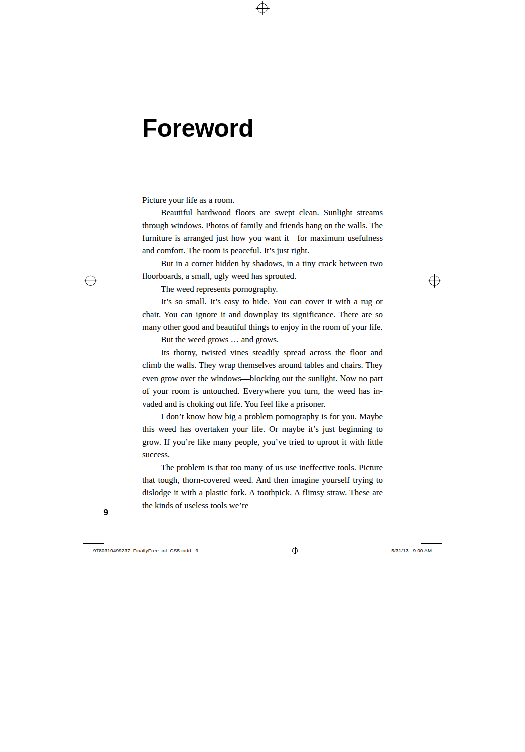Foreword
Picture your life as a room.
Beautiful hardwood floors are swept clean. Sunlight streams through windows. Photos of family and friends hang on the walls. The furniture is arranged just how you want it—for maximum usefulness and comfort. The room is peaceful. It’s just right.
But in a corner hidden by shadows, in a tiny crack between two floorboards, a small, ugly weed has sprouted.
The weed represents pornography.
It’s so small. It’s easy to hide. You can cover it with a rug or chair. You can ignore it and downplay its significance. There are so many other good and beautiful things to enjoy in the room of your life.
But the weed grows … and grows.
Its thorny, twisted vines steadily spread across the floor and climb the walls. They wrap themselves around tables and chairs. They even grow over the windows—blocking out the sunlight. Now no part of your room is untouched. Everywhere you turn, the weed has invaded and is choking out life. You feel like a prisoner.
I don’t know how big a problem pornography is for you. Maybe this weed has overtaken your life. Or maybe it’s just beginning to grow. If you’re like many people, you’ve tried to uproot it with little success.
The problem is that too many of us use ineffective tools. Picture that tough, thorn-covered weed. And then imagine yourself trying to dislodge it with a plastic fork. A toothpick. A flimsy straw. These are the kinds of useless tools we’re
9
9780310499237_FinallyFree_int_CS5.indd 9 5/31/13 9:00 AM